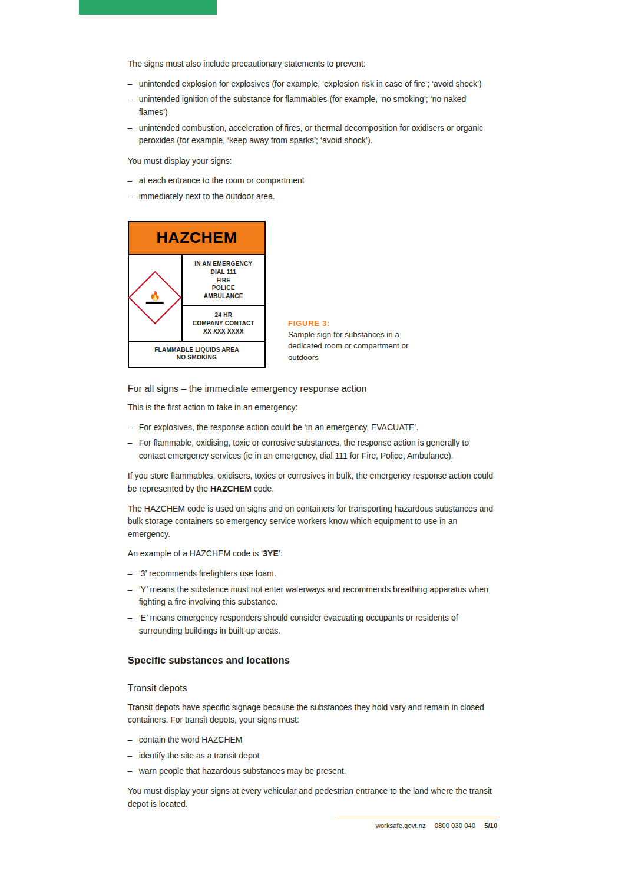The signs must also include precautionary statements to prevent:
unintended explosion for explosives (for example, ‘explosion risk in case of fire’; ‘avoid shock’)
unintended ignition of the substance for flammables (for example, ‘no smoking’; ‘no naked flames’)
unintended combustion, acceleration of fires, or thermal decomposition for oxidisers or organic peroxides (for example, ‘keep away from sparks’; ‘avoid shock’).
You must display your signs:
at each entrance to the room or compartment
immediately next to the outdoor area.
HAZCHEM
🔥
IN AN EMERGENCY
DIAL 111
FIRE
POLICE
AMBULANCE
24 HR
COMPANY CONTACT
XX XXX XXXX
FLAMMABLE LIQUIDS AREA
NO SMOKING
FIGURE 3: Sample sign for substances in a dedicated room or compartment or outdoors
For all signs – the immediate emergency response action
This is the first action to take in an emergency:
For explosives, the response action could be ‘in an emergency, EVACUATE’.
For flammable, oxidising, toxic or corrosive substances, the response action is generally to contact emergency services (ie in an emergency, dial 111 for Fire, Police, Ambulance).
If you store flammables, oxidisers, toxics or corrosives in bulk, the emergency response action could be represented by the HAZCHEM code.
The HAZCHEM code is used on signs and on containers for transporting hazardous substances and bulk storage containers so emergency service workers know which equipment to use in an emergency.
An example of a HAZCHEM code is ‘3YE’:
‘3’ recommends firefighters use foam.
‘Y’ means the substance must not enter waterways and recommends breathing apparatus when fighting a fire involving this substance.
‘E’ means emergency responders should consider evacuating occupants or residents of surrounding buildings in built-up areas.
Specific substances and locations
Transit depots
Transit depots have specific signage because the substances they hold vary and remain in closed containers. For transit depots, your signs must:
contain the word HAZCHEM
identify the site as a transit depot
warn people that hazardous substances may be present.
You must display your signs at every vehicular and pedestrian entrance to the land where the transit depot is located.
worksafe.govt.nz 0800 030 040 5/10